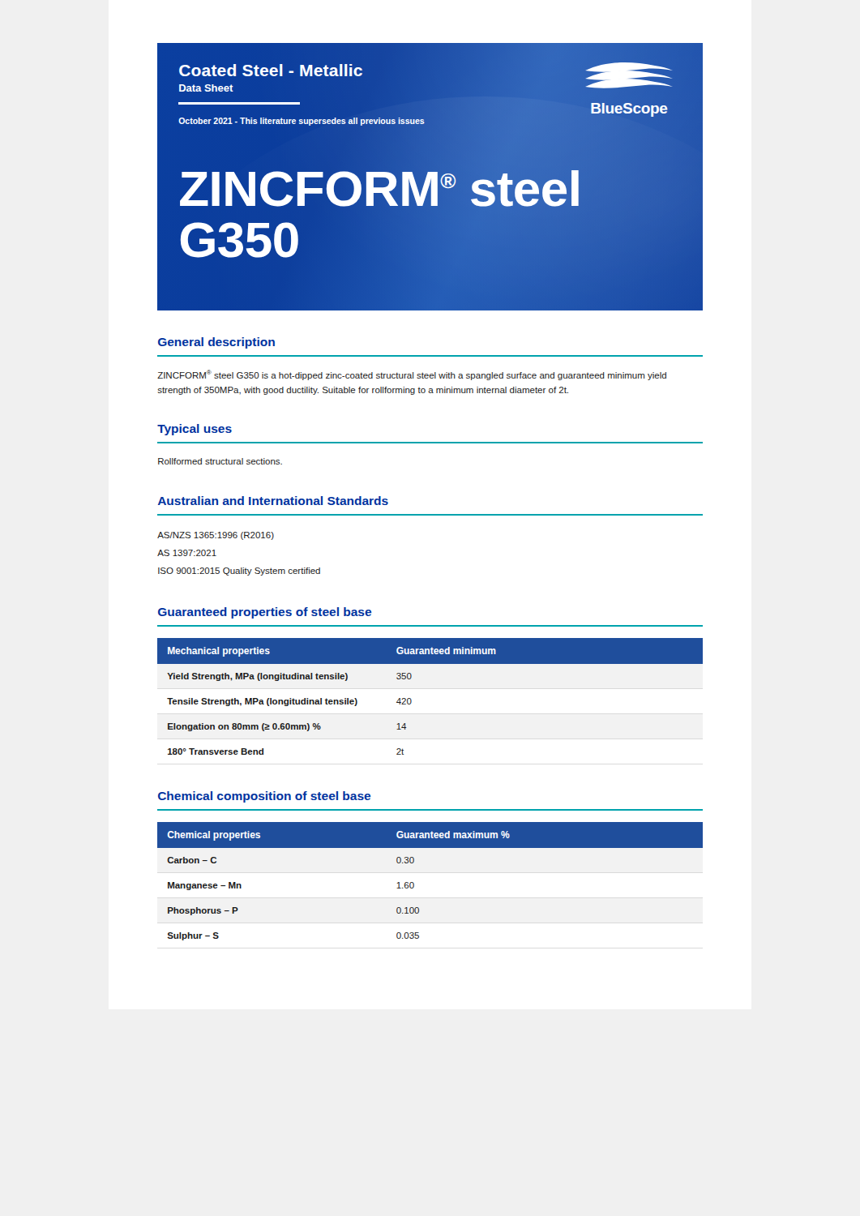BlueScope
Coated Steel - Metallic
Data Sheet
October 2021 - This literature supersedes all previous issues
ZINCFORM® steel
G350
General description
ZINCFORM® steel G350 is a hot-dipped zinc-coated structural steel with a spangled surface and guaranteed minimum yield strength of 350MPa, with good ductility. Suitable for rollforming to a minimum internal diameter of 2t.
Typical uses
Rollformed structural sections.
Australian and International Standards
AS/NZS 1365:1996 (R2016)
AS 1397:2021
ISO 9001:2015 Quality System certified
Guaranteed properties of steel base
| Mechanical properties | Guaranteed minimum |
| --- | --- |
| Yield Strength, MPa (longitudinal tensile) | 350 |
| Tensile Strength, MPa (longitudinal tensile) | 420 |
| Elongation on 80mm (≥ 0.60mm) % | 14 |
| 180° Transverse Bend | 2t |
Chemical composition of steel base
| Chemical properties | Guaranteed maximum % |
| --- | --- |
| Carbon – C | 0.30 |
| Manganese – Mn | 1.60 |
| Phosphorus – P | 0.100 |
| Sulphur – S | 0.035 |